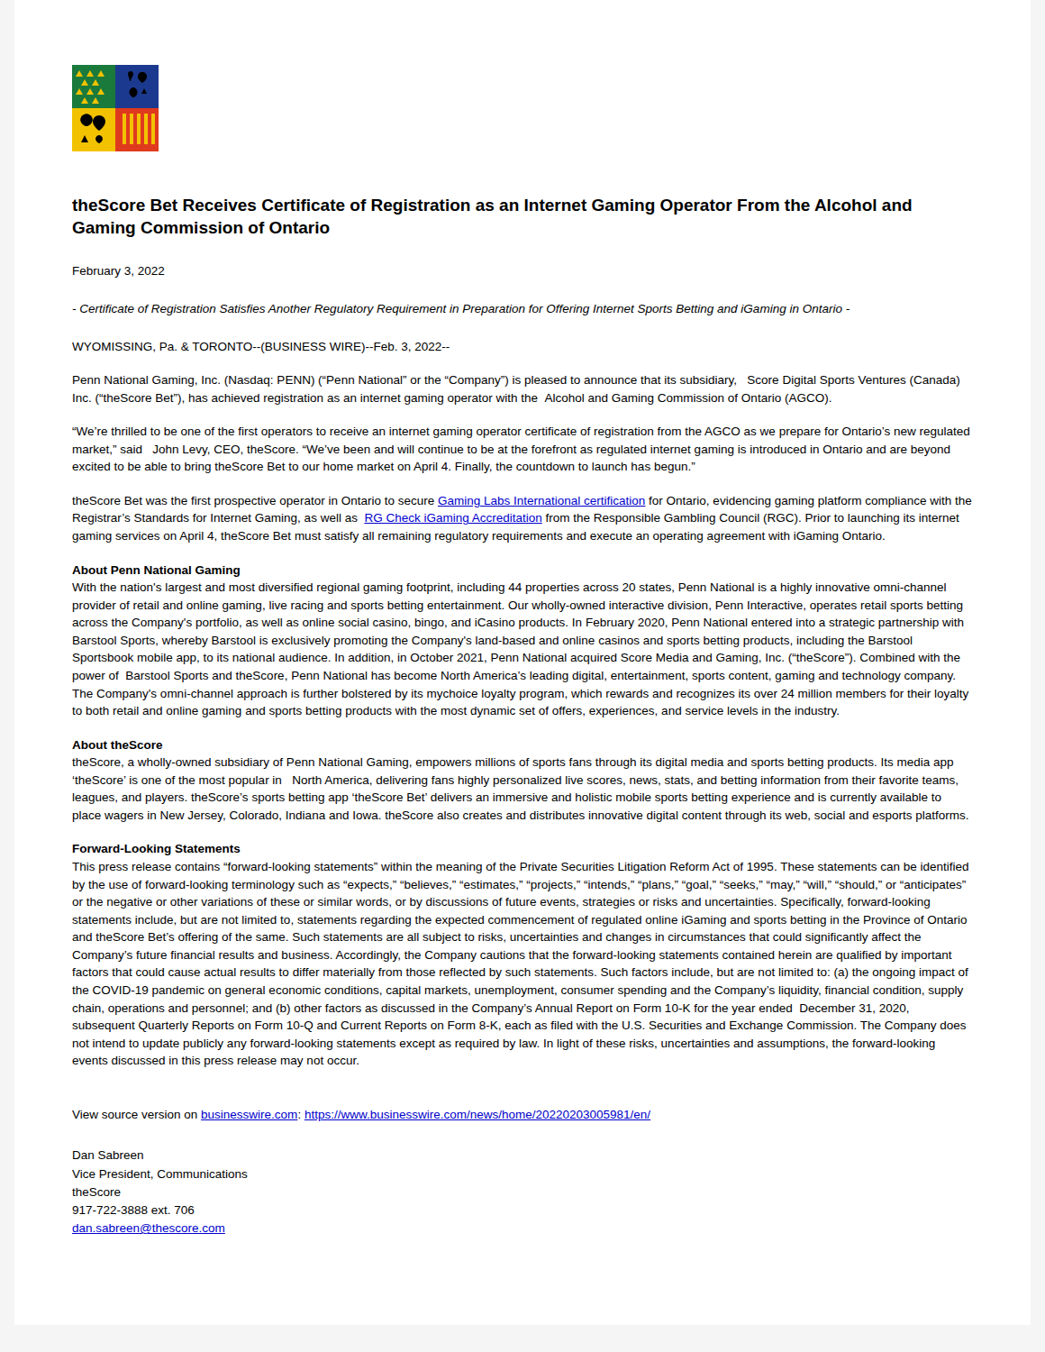theScore Bet Receives Certificate of Registration as an Internet Gaming Operator From the Alcohol and Gaming Commission of Ontario
February 3, 2022
- Certificate of Registration Satisfies Another Regulatory Requirement in Preparation for Offering Internet Sports Betting and iGaming in Ontario -
WYOMISSING, Pa. & TORONTO--(BUSINESS WIRE)--Feb. 3, 2022--
Penn National Gaming, Inc. (Nasdaq: PENN) (“Penn National” or the “Company”) is pleased to announce that its subsidiary, Score Digital Sports Ventures (Canada) Inc. (“theScore Bet”), has achieved registration as an internet gaming operator with the Alcohol and Gaming Commission of Ontario (AGCO).
“We’re thrilled to be one of the first operators to receive an internet gaming operator certificate of registration from the AGCO as we prepare for Ontario’s new regulated market,” said John Levy, CEO, theScore. “We’ve been and will continue to be at the forefront as regulated internet gaming is introduced in Ontario and are beyond excited to be able to bring theScore Bet to our home market on April 4. Finally, the countdown to launch has begun.”
theScore Bet was the first prospective operator in Ontario to secure Gaming Labs International certification for Ontario, evidencing gaming platform compliance with the Registrar’s Standards for Internet Gaming, as well as RG Check iGaming Accreditation from the Responsible Gambling Council (RGC). Prior to launching its internet gaming services on April 4, theScore Bet must satisfy all remaining regulatory requirements and execute an operating agreement with iGaming Ontario.
About Penn National Gaming
With the nation's largest and most diversified regional gaming footprint, including 44 properties across 20 states, Penn National is a highly innovative omni-channel provider of retail and online gaming, live racing and sports betting entertainment. Our wholly-owned interactive division, Penn Interactive, operates retail sports betting across the Company's portfolio, as well as online social casino, bingo, and iCasino products. In February 2020, Penn National entered into a strategic partnership with Barstool Sports, whereby Barstool is exclusively promoting the Company's land-based and online casinos and sports betting products, including the Barstool Sportsbook mobile app, to its national audience. In addition, in October 2021, Penn National acquired Score Media and Gaming, Inc. (“theScore”). Combined with the power of Barstool Sports and theScore, Penn National has become North America’s leading digital, entertainment, sports content, gaming and technology company. The Company's omni-channel approach is further bolstered by its mychoice loyalty program, which rewards and recognizes its over 24 million members for their loyalty to both retail and online gaming and sports betting products with the most dynamic set of offers, experiences, and service levels in the industry.
About theScore
theScore, a wholly-owned subsidiary of Penn National Gaming, empowers millions of sports fans through its digital media and sports betting products. Its media app ‘theScore’ is one of the most popular in North America, delivering fans highly personalized live scores, news, stats, and betting information from their favorite teams, leagues, and players. theScore’s sports betting app ‘theScore Bet’ delivers an immersive and holistic mobile sports betting experience and is currently available to place wagers in New Jersey, Colorado, Indiana and Iowa. theScore also creates and distributes innovative digital content through its web, social and esports platforms.
Forward-Looking Statements
This press release contains “forward-looking statements” within the meaning of the Private Securities Litigation Reform Act of 1995. These statements can be identified by the use of forward-looking terminology such as “expects,” “believes,” “estimates,” “projects,” “intends,” “plans,” “goal,” “seeks,” “may,” “will,” “should,” or “anticipates” or the negative or other variations of these or similar words, or by discussions of future events, strategies or risks and uncertainties. Specifically, forward-looking statements include, but are not limited to, statements regarding the expected commencement of regulated online iGaming and sports betting in the Province of Ontario and theScore Bet’s offering of the same. Such statements are all subject to risks, uncertainties and changes in circumstances that could significantly affect the Company’s future financial results and business. Accordingly, the Company cautions that the forward-looking statements contained herein are qualified by important factors that could cause actual results to differ materially from those reflected by such statements. Such factors include, but are not limited to: (a) the ongoing impact of the COVID-19 pandemic on general economic conditions, capital markets, unemployment, consumer spending and the Company’s liquidity, financial condition, supply chain, operations and personnel; and (b) other factors as discussed in the Company’s Annual Report on Form 10-K for the year ended December 31, 2020, subsequent Quarterly Reports on Form 10-Q and Current Reports on Form 8-K, each as filed with the U.S. Securities and Exchange Commission. The Company does not intend to update publicly any forward-looking statements except as required by law. In light of these risks, uncertainties and assumptions, the forward-looking events discussed in this press release may not occur.
View source version on businesswire.com: https://www.businesswire.com/news/home/20220203005981/en/
Dan Sabreen
Vice President, Communications
theScore
917-722-3888 ext. 706
dan.sabreen@thescore.com